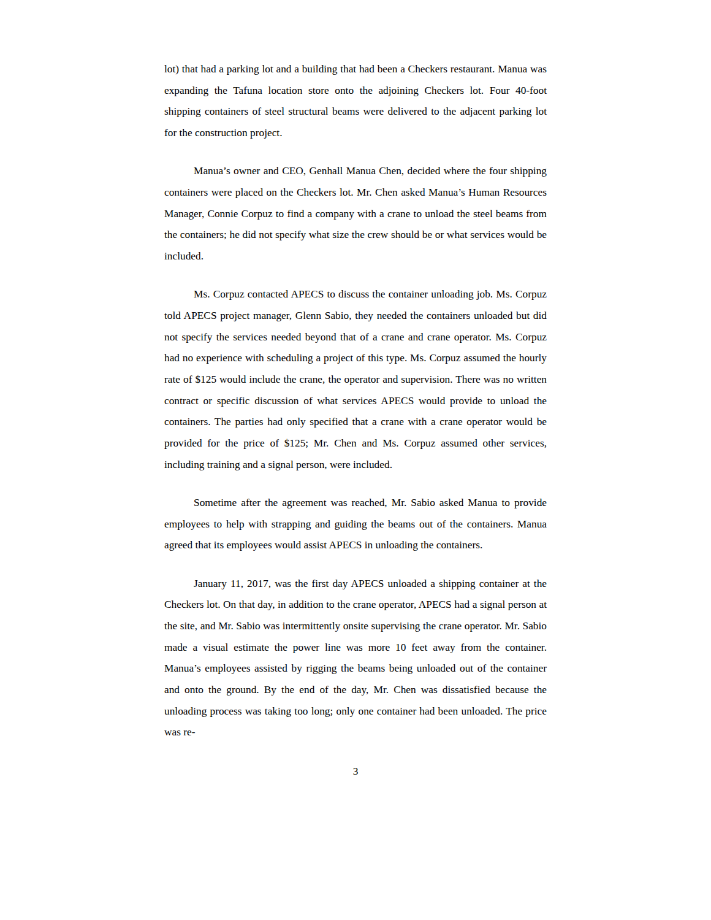lot) that had a parking lot and a building that had been a Checkers restaurant. Manua was expanding the Tafuna location store onto the adjoining Checkers lot. Four 40-foot shipping containers of steel structural beams were delivered to the adjacent parking lot for the construction project.
Manua’s owner and CEO, Genhall Manua Chen, decided where the four shipping containers were placed on the Checkers lot. Mr. Chen asked Manua’s Human Resources Manager, Connie Corpuz to find a company with a crane to unload the steel beams from the containers; he did not specify what size the crew should be or what services would be included.
Ms. Corpuz contacted APECS to discuss the container unloading job. Ms. Corpuz told APECS project manager, Glenn Sabio, they needed the containers unloaded but did not specify the services needed beyond that of a crane and crane operator. Ms. Corpuz had no experience with scheduling a project of this type. Ms. Corpuz assumed the hourly rate of $125 would include the crane, the operator and supervision. There was no written contract or specific discussion of what services APECS would provide to unload the containers. The parties had only specified that a crane with a crane operator would be provided for the price of $125; Mr. Chen and Ms. Corpuz assumed other services, including training and a signal person, were included.
Sometime after the agreement was reached, Mr. Sabio asked Manua to provide employees to help with strapping and guiding the beams out of the containers. Manua agreed that its employees would assist APECS in unloading the containers.
January 11, 2017, was the first day APECS unloaded a shipping container at the Checkers lot. On that day, in addition to the crane operator, APECS had a signal person at the site, and Mr. Sabio was intermittently onsite supervising the crane operator. Mr. Sabio made a visual estimate the power line was more 10 feet away from the container. Manua’s employees assisted by rigging the beams being unloaded out of the container and onto the ground. By the end of the day, Mr. Chen was dissatisfied because the unloading process was taking too long; only one container had been unloaded. The price was re-
3